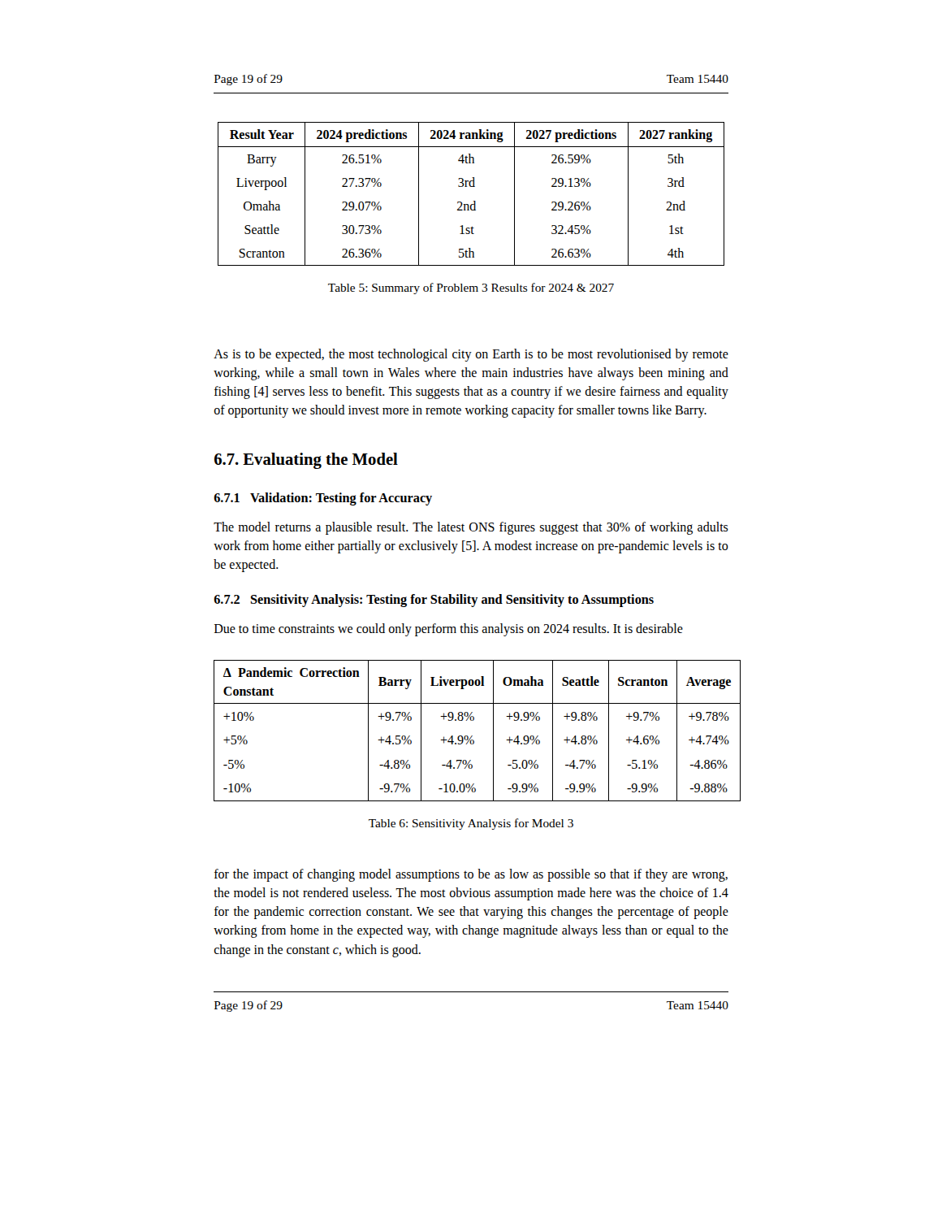Page 19 of 29 Team 15440
| Result Year | 2024 predictions | 2024 ranking | 2027 predictions | 2027 ranking |
| --- | --- | --- | --- | --- |
| Barry | 26.51% | 4th | 26.59% | 5th |
| Liverpool | 27.37% | 3rd | 29.13% | 3rd |
| Omaha | 29.07% | 2nd | 29.26% | 2nd |
| Seattle | 30.73% | 1st | 32.45% | 1st |
| Scranton | 26.36% | 5th | 26.63% | 4th |
Table 5: Summary of Problem 3 Results for 2024 & 2027
As is to be expected, the most technological city on Earth is to be most revolutionised by remote working, while a small town in Wales where the main industries have always been mining and fishing [4] serves less to benefit. This suggests that as a country if we desire fairness and equality of opportunity we should invest more in remote working capacity for smaller towns like Barry.
6.7. Evaluating the Model
6.7.1 Validation: Testing for Accuracy
The model returns a plausible result. The latest ONS figures suggest that 30% of working adults work from home either partially or exclusively [5]. A modest increase on pre-pandemic levels is to be expected.
6.7.2 Sensitivity Analysis: Testing for Stability and Sensitivity to Assumptions
Due to time constraints we could only perform this analysis on 2024 results. It is desirable
| Δ Pandemic Correction Constant | Barry | Liverpool | Omaha | Seattle | Scranton | Average |
| --- | --- | --- | --- | --- | --- | --- |
| +10% | +9.7% | +9.8% | +9.9% | +9.8% | +9.7% | +9.78% |
| +5% | +4.5% | +4.9% | +4.9% | +4.8% | +4.6% | +4.74% |
| -5% | -4.8% | -4.7% | -5.0% | -4.7% | -5.1% | -4.86% |
| -10% | -9.7% | -10.0% | -9.9% | -9.9% | -9.9% | -9.88% |
Table 6: Sensitivity Analysis for Model 3
for the impact of changing model assumptions to be as low as possible so that if they are wrong, the model is not rendered useless. The most obvious assumption made here was the choice of 1.4 for the pandemic correction constant. We see that varying this changes the percentage of people working from home in the expected way, with change magnitude always less than or equal to the change in the constant c, which is good.
Page 19 of 29 Team 15440